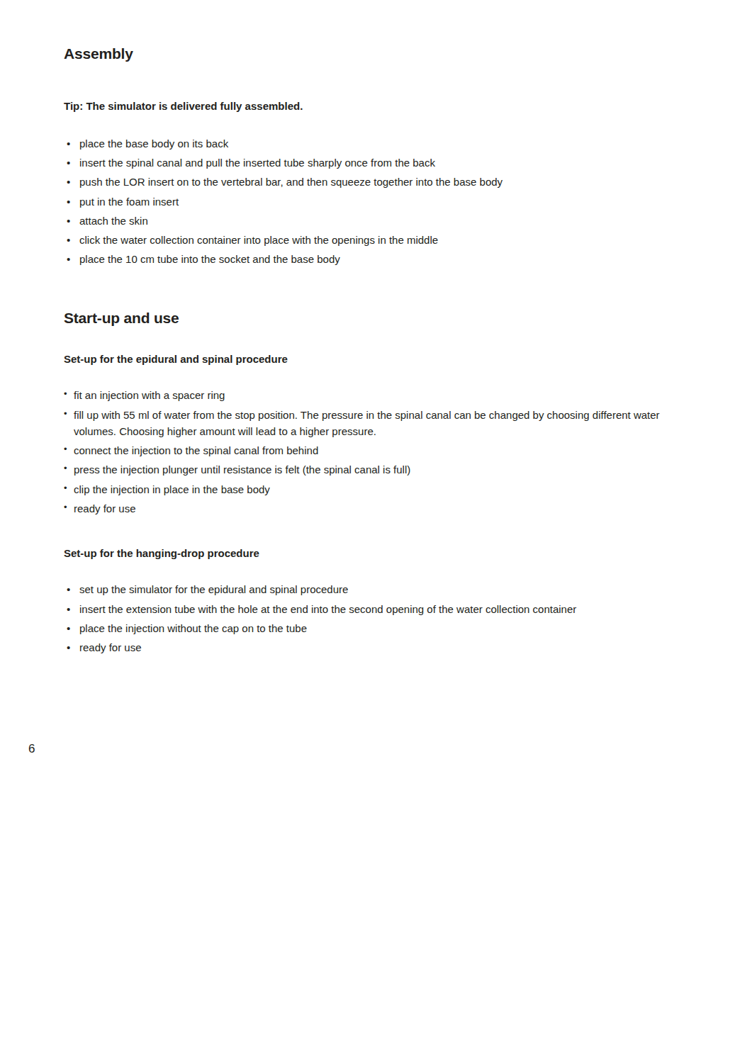Assembly
Tip: The simulator is delivered fully assembled.
place the base body on its back
insert the spinal canal and pull the inserted tube sharply once from the back
push the LOR insert on to the vertebral bar, and then squeeze together into the base body
put in the foam insert
attach the skin
click the water collection container into place with the openings in the middle
place the 10 cm tube into the socket and the base body
Start-up and use
Set-up for the epidural and spinal procedure
fit an injection with a spacer ring
fill up with 55 ml of water from the stop position. The pressure in the spinal canal can be changed by choosing different water volumes. Choosing higher amount will lead to a higher pressure.
connect the injection to the spinal canal from behind
press the injection plunger until resistance is felt (the spinal canal is full)
clip the injection in place in the base body
ready for use
Set-up for the hanging-drop procedure
set up the simulator for the epidural and spinal procedure
insert the extension tube with the hole at the end into the second opening of the water collection container
place the injection without the cap on to the tube
ready for use
6